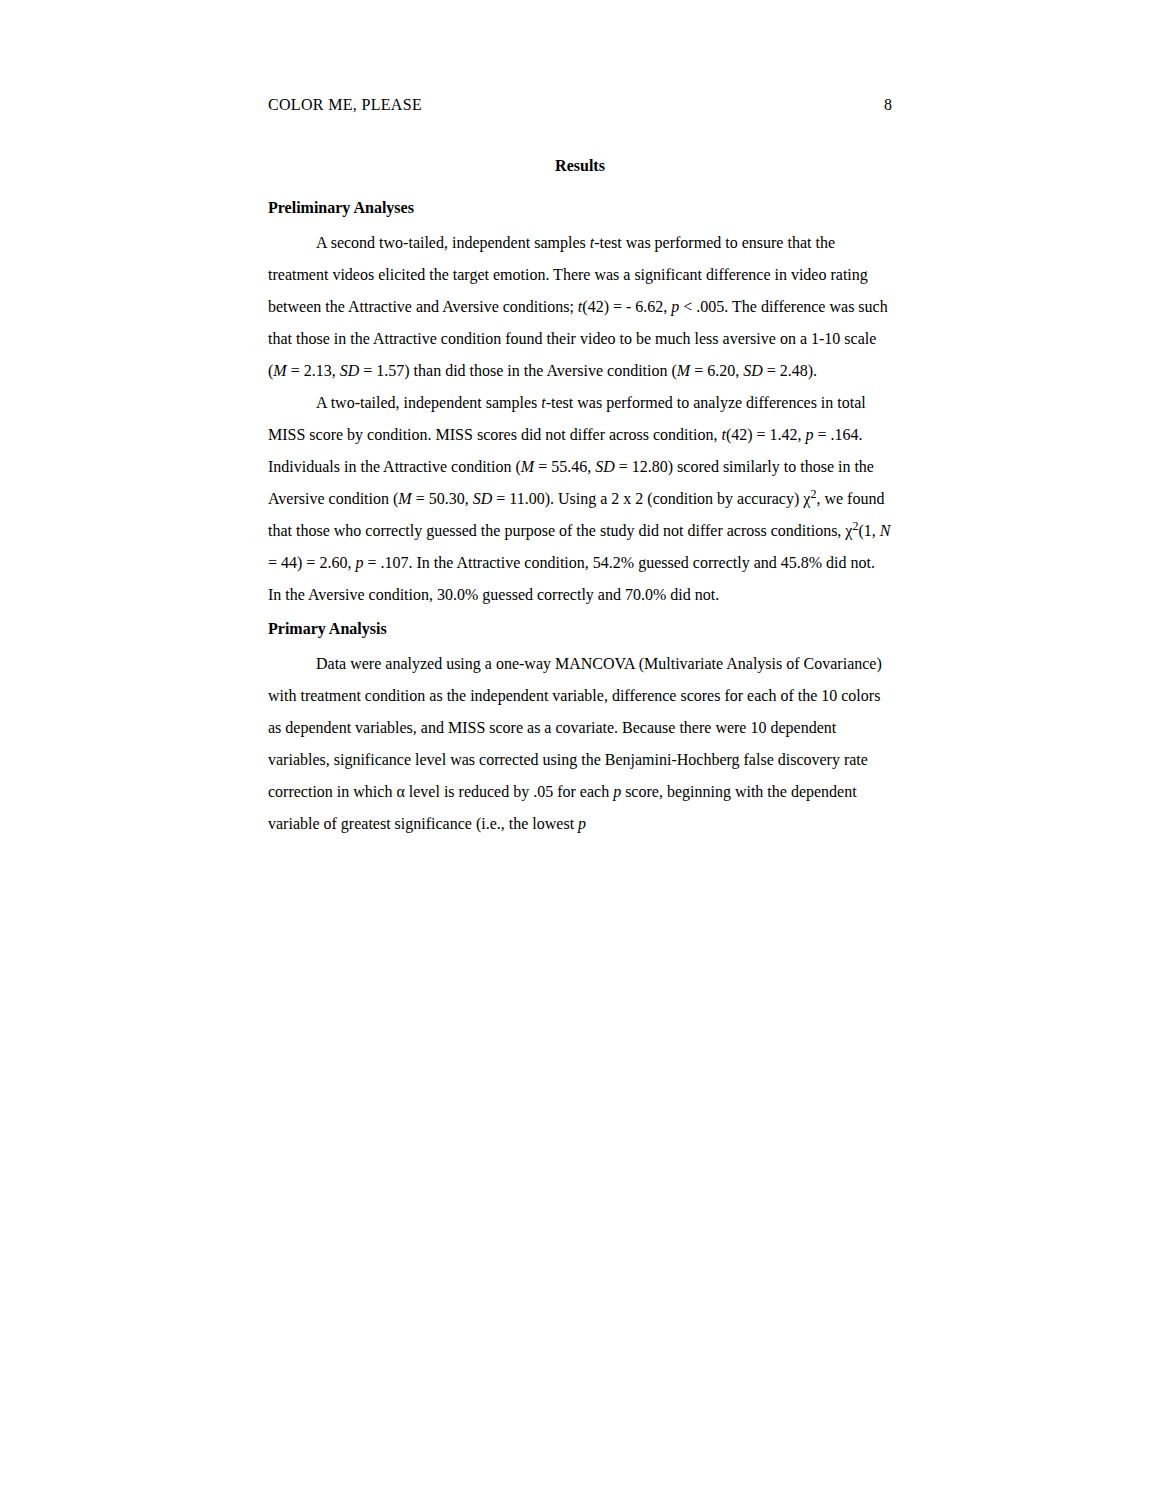COLOR ME, PLEASE 8
Results
Preliminary Analyses
A second two-tailed, independent samples t-test was performed to ensure that the treatment videos elicited the target emotion. There was a significant difference in video rating between the Attractive and Aversive conditions; t(42) = - 6.62, p < .005. The difference was such that those in the Attractive condition found their video to be much less aversive on a 1-10 scale (M = 2.13, SD = 1.57) than did those in the Aversive condition (M = 6.20, SD = 2.48).
A two-tailed, independent samples t-test was performed to analyze differences in total MISS score by condition. MISS scores did not differ across condition, t(42) = 1.42, p = .164. Individuals in the Attractive condition (M = 55.46, SD = 12.80) scored similarly to those in the Aversive condition (M = 50.30, SD = 11.00). Using a 2 x 2 (condition by accuracy) χ2, we found that those who correctly guessed the purpose of the study did not differ across conditions, χ2(1, N = 44) = 2.60, p = .107. In the Attractive condition, 54.2% guessed correctly and 45.8% did not. In the Aversive condition, 30.0% guessed correctly and 70.0% did not.
Primary Analysis
Data were analyzed using a one-way MANCOVA (Multivariate Analysis of Covariance) with treatment condition as the independent variable, difference scores for each of the 10 colors as dependent variables, and MISS score as a covariate. Because there were 10 dependent variables, significance level was corrected using the Benjamini-Hochberg false discovery rate correction in which α level is reduced by .05 for each p score, beginning with the dependent variable of greatest significance (i.e., the lowest p